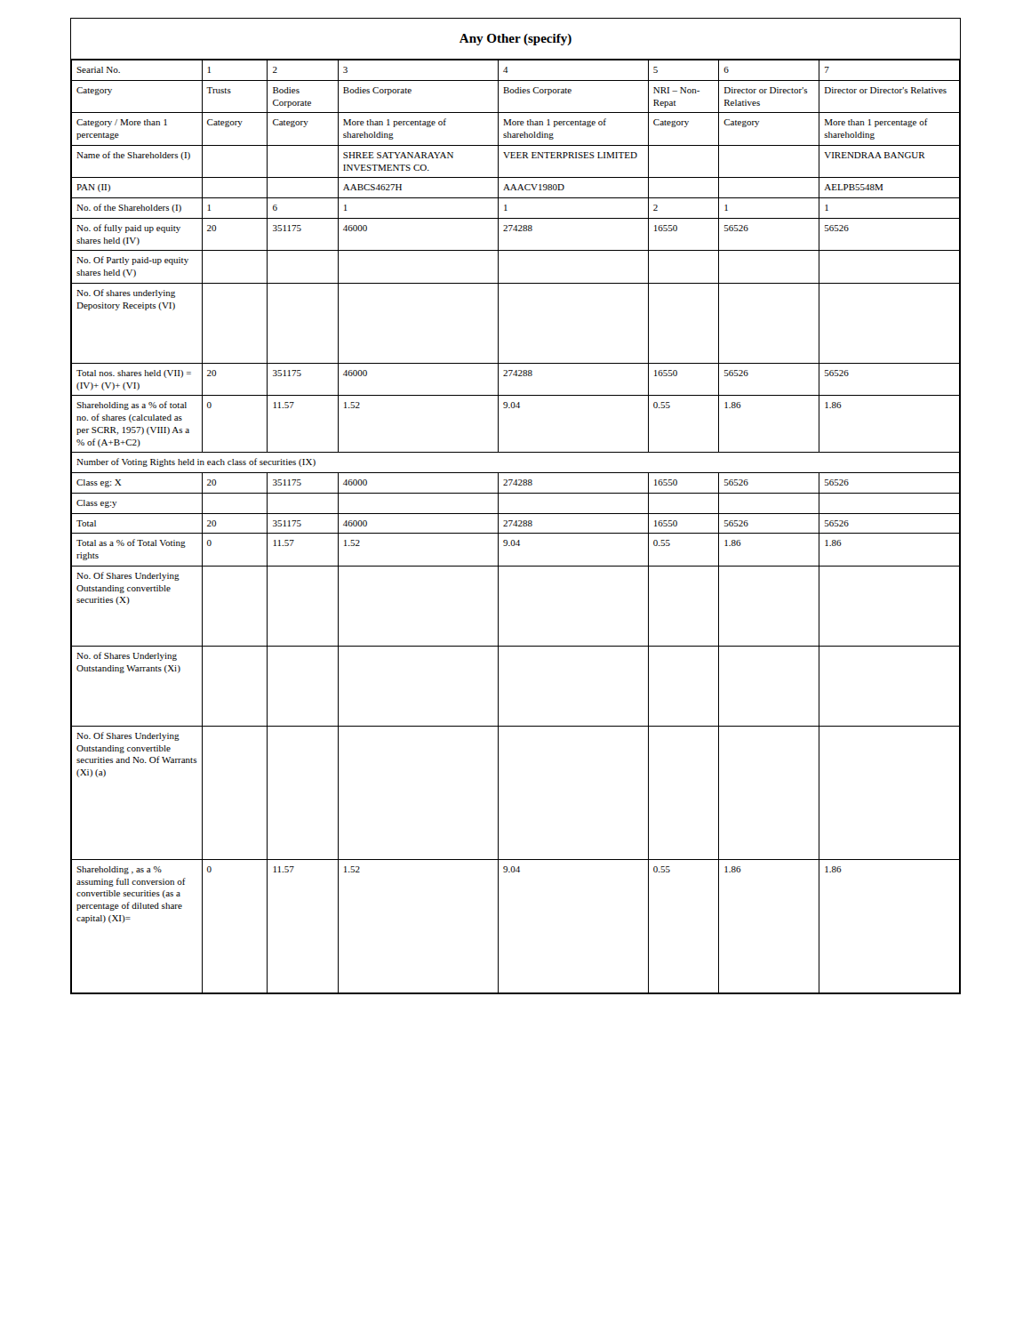Any Other (specify)
| Searial No. | 1 | 2 | 3 | 4 | 5 | 6 | 7 |
| Category | Trusts | Bodies Corporate | Bodies Corporate | Bodies Corporate | NRI – Non-Repat | Director or Director's Relatives | Director or Director's Relatives |
| Category / More than 1 percentage | Category | Category | More than 1 percentage of shareholding | More than 1 percentage of shareholding | Category | Category | More than 1 percentage of shareholding |
| Name of the Shareholders (I) | | | SHREE SATYANARAYAN INVESTMENTS CO. | VEER ENTERPRISES LIMITED | | | VIRENDRAA BANGUR |
| PAN (II) | | | AABCS4627H | AAACV1980D | | | AELPB5548M |
| No. of the Shareholders (I) | 1 | 6 | 1 | 1 | 2 | 1 | 1 |
| No. of fully paid up equity shares held (IV) | 20 | 351175 | 46000 | 274288 | 16550 | 56526 | 56526 |
| No. Of Partly paid-up equity shares held (V) | | | | | | | |
| No. Of shares underlying Depository Receipts (VI) | | | | | | | |
| Total nos. shares held (VII) = (IV)+ (V)+ (VI) | 20 | 351175 | 46000 | 274288 | 16550 | 56526 | 56526 |
| Shareholding as a % of total no. of shares (calculated as per SCRR, 1957) (VIII) As a % of (A+B+C2) | 0 | 11.57 | 1.52 | 9.04 | 0.55 | 1.86 | 1.86 |
| Number of Voting Rights held in each class of securities (IX) |
| Class eg: X | 20 | 351175 | 46000 | 274288 | 16550 | 56526 | 56526 |
| Class eg:y | | | | | | | |
| Total | 20 | 351175 | 46000 | 274288 | 16550 | 56526 | 56526 |
| Total as a % of Total Voting rights | 0 | 11.57 | 1.52 | 9.04 | 0.55 | 1.86 | 1.86 |
| No. Of Shares Underlying Outstanding convertible securities (X) | | | | | | | |
| No. of Shares Underlying Outstanding Warrants (Xi) | | | | | | | |
| No. Of Shares Underlying Outstanding convertible securities and No. Of Warrants (Xi) (a) | | | | | | | |
| Shareholding , as a % assuming full conversion of convertible securities (as a percentage of diluted share capital) (XI)= | 0 | 11.57 | 1.52 | 9.04 | 0.55 | 1.86 | 1.86 |